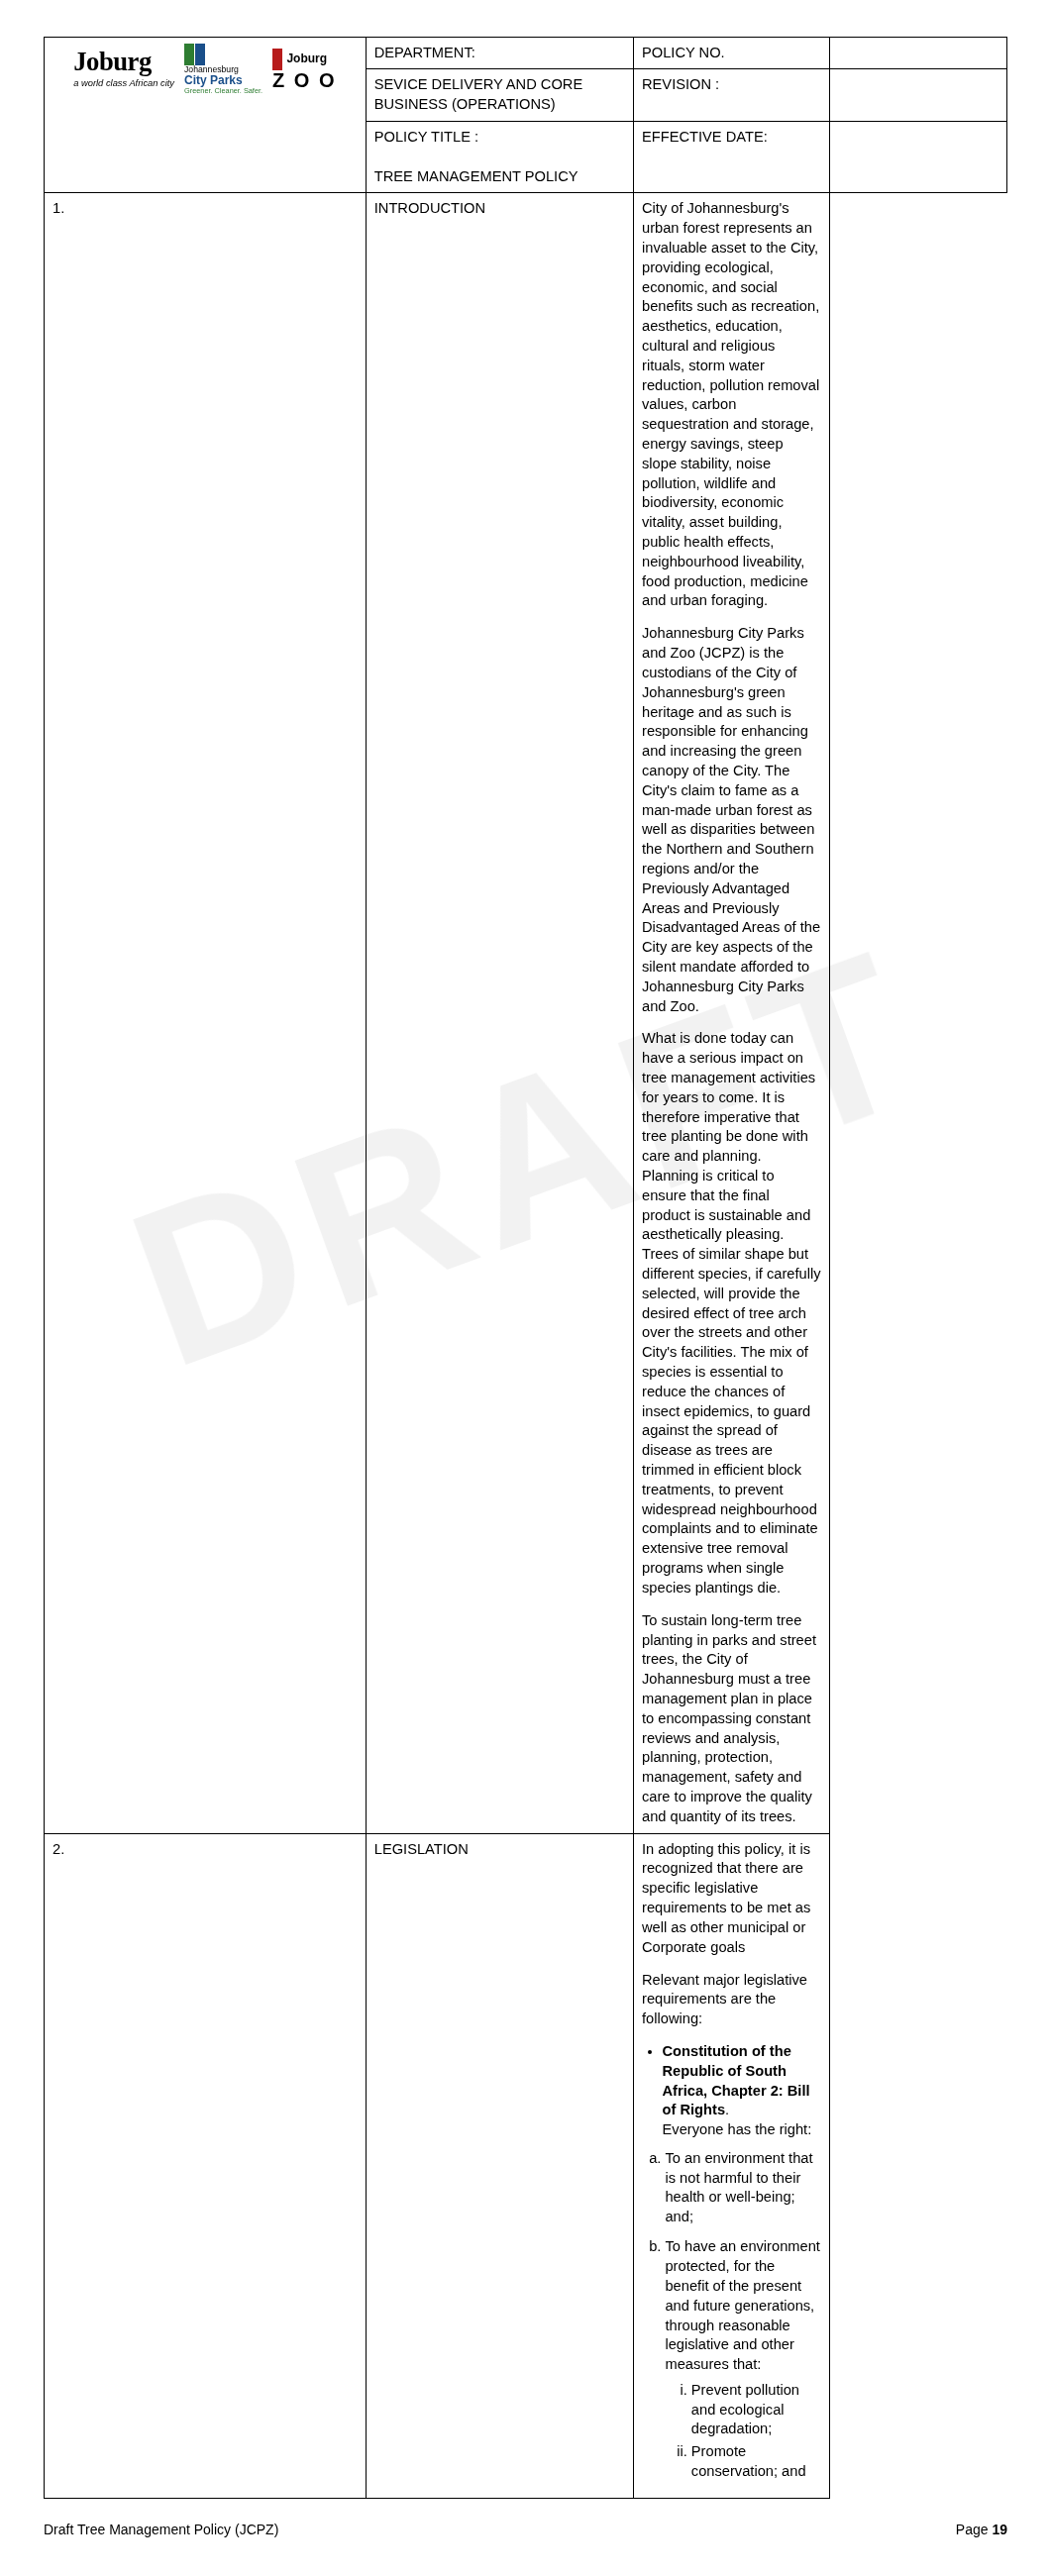DRAFT
| Jo b urg a world class African city Johannesburg City Parks Greener. Cleaner. Safer. Joburg Z O O | DEPARTMENT: | POLICY NO. | |
| SEVICE DELIVERY AND CORE BUSINESS (OPERATIONS) | REVISION : | |
| POLICY TITLE : TREE MANAGEMENT POLICY | EFFECTIVE DATE: | |
| 1. | INTRODUCTION | City of Johannesburg's urban forest represents an invaluable asset to the City, providing ecological, economic, and social benefits such as recreation, aesthetics, education, cultural and religious rituals, storm water reduction, pollution removal values, carbon sequestration and storage, energy savings, steep slope stability, noise pollution, wildlife and biodiversity, economic vitality, asset building, public health effects, neighbourhood liveability, food production, medicine and urban foraging. Johannesburg City Parks and Zoo (JCPZ) is the custodians of the City of Johannesburg's green heritage and as such is responsible for enhancing and increasing the green canopy of the City. The City's claim to fame as a man-made urban forest as well as disparities between the Northern and Southern regions and/or the Previously Advantaged Areas and Previously Disadvantaged Areas of the City are key aspects of the silent mandate afforded to Johannesburg City Parks and Zoo. What is done today can have a serious impact on tree management activities for years to come. It is therefore imperative that tree planting be done with care and planning. Planning is critical to ensure that the final product is sustainable and aesthetically pleasing. Trees of similar shape but different species, if carefully selected, will provide the desired effect of tree arch over the streets and other City's facilities. The mix of species is essential to reduce the chances of insect epidemics, to guard against the spread of disease as trees are trimmed in efficient block treatments, to prevent widespread neighbourhood complaints and to eliminate extensive tree removal programs when single species plantings die. To sustain long-term tree planting in parks and street trees, the City of Johannesburg must a tree management plan in place to encompassing constant reviews and analysis, planning, protection, management, safety and care to improve the quality and quantity of its trees. |
| 2. | LEGISLATION | In adopting this policy, it is recognized that there are specific legislative requirements to be met as well as other municipal or Corporate goals Relevant major legislative requirements are the following: Constitution of the Republic of South Africa, Chapter 2: Bill of Rights . Everyone has the right: To an environment that is not harmful to their health or well-being; and; To have an environment protected, for the benefit of the present and future generations, through reasonable legislative and other measures that: Prevent pollution and ecological degradation; Promote conservation; and |
Draft Tree Management Policy (JCPZ)
Page 19